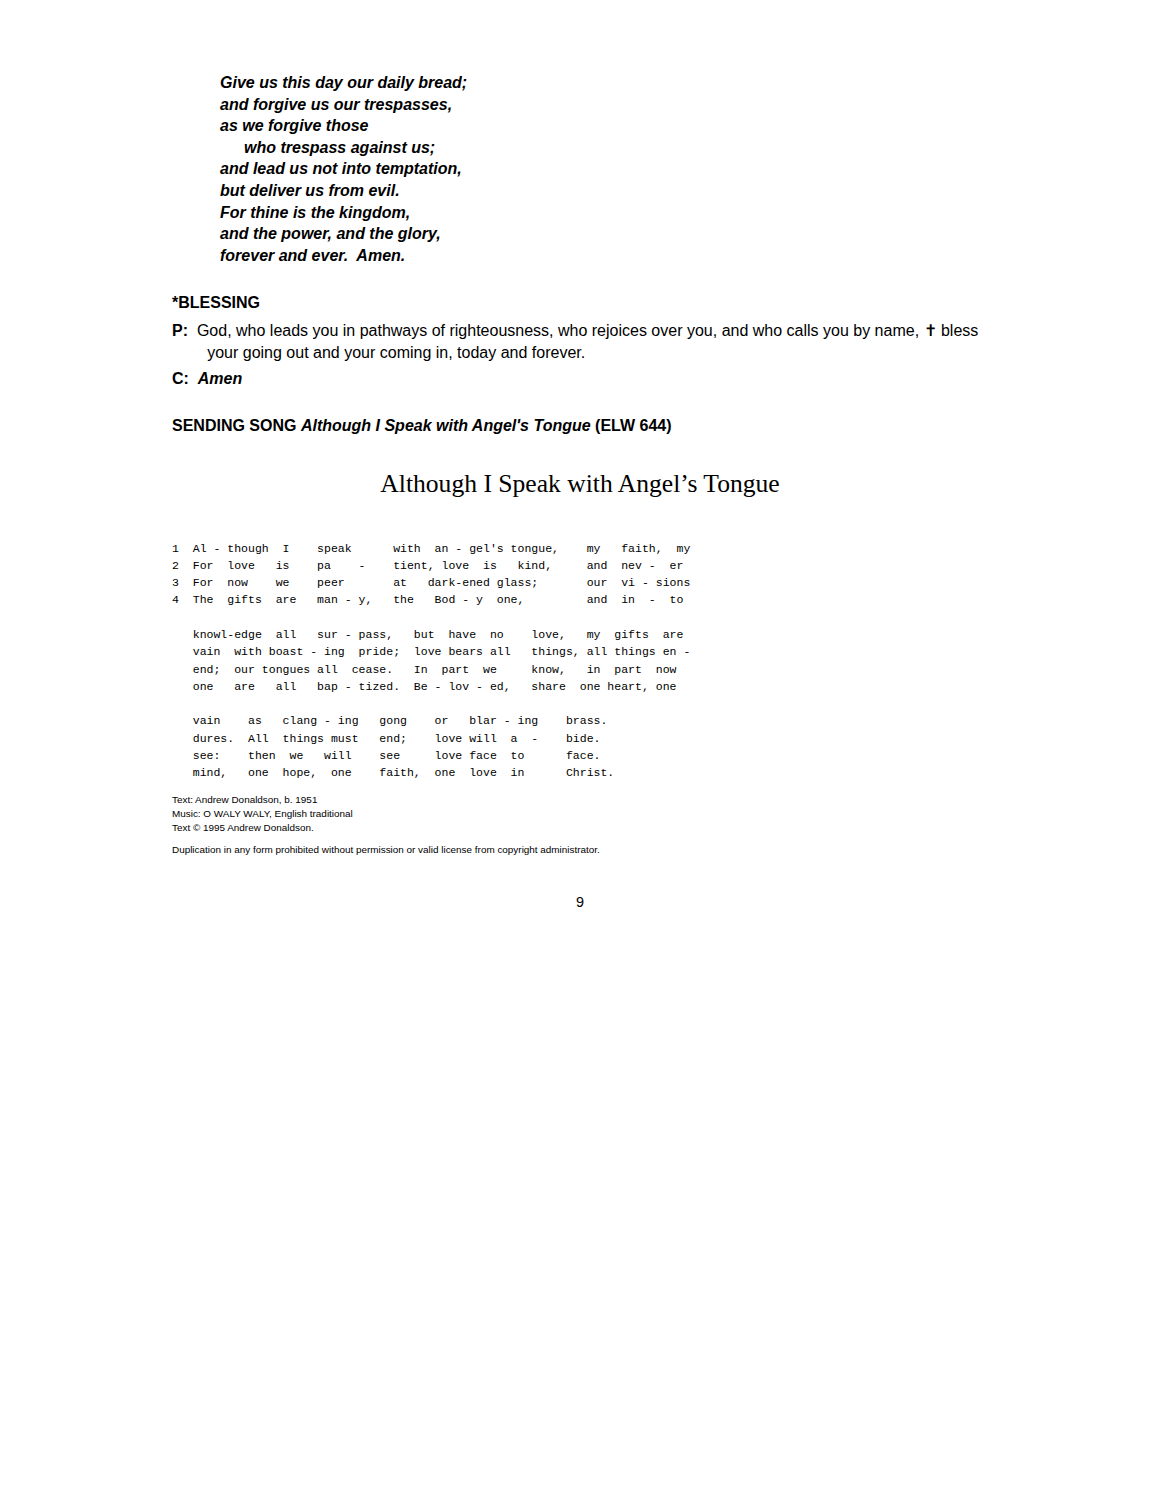Give us this day our daily bread;
and forgive us our trespasses,
as we forgive those
who trespass against us;
and lead us not into temptation,
but deliver us from evil.
For thine is the kingdom,
and the power, and the glory,
forever and ever. Amen.
*BLESSING
P: God, who leads you in pathways of righteousness, who rejoices over you, and who calls you by name, ✝ bless your going out and your coming in, today and forever.
C: Amen
SENDING SONG Although I Speak with Angel's Tongue (ELW 644)
Although I Speak with Angel’s Tongue
1 Al - though I speak with an - gel's tongue, my faith, my 2 For love is pa - tient, love is kind, and nev - er 3 For now we peer at dark-ened glass; our vi - sions 4 The gifts are man - y, the Bod - y one, and in - to knowl-edge all sur - pass, but have no love, my gifts are vain with boast - ing pride; love bears all things, all things en - end; our tongues all cease. In part we know, in part now one are all bap - tized. Be - lov - ed, share one heart, one vain as clang - ing gong or blar - ing brass. dures. All things must end; love will a - bide. see: then we will see love face to face. mind, one hope, one faith, one love in Christ.
Text: Andrew Donaldson, b. 1951
Music: O WALY WALY, English traditional
Text © 1995 Andrew Donaldson.
Duplication in any form prohibited without permission or valid license from copyright administrator.
9